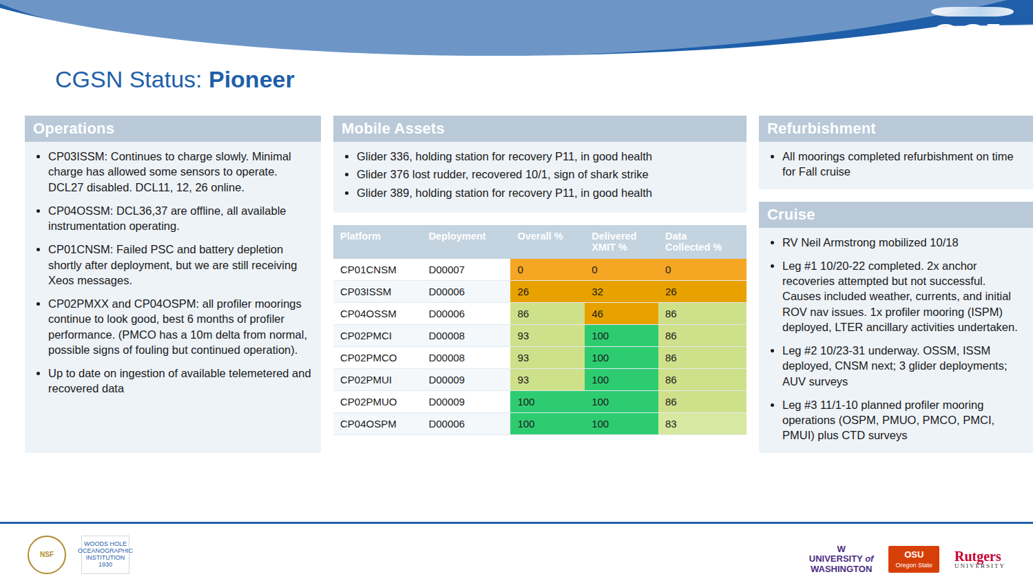OOI
CGSN Status: Pioneer
Operations
CP03ISSM: Continues to charge slowly. Minimal charge has allowed some sensors to operate. DCL27 disabled. DCL11, 12, 26 online.
CP04OSSM: DCL36,37 are offline, all available instrumentation operating.
CP01CNSM: Failed PSC and battery depletion shortly after deployment, but we are still receiving Xeos messages.
CP02PMXX and CP04OSPM: all profiler moorings continue to look good, best 6 months of profiler performance. (PMCO has a 10m delta from normal, possible signs of fouling but continued operation).
Up to date on ingestion of available telemetered and recovered data
Mobile Assets
Glider 336, holding station for recovery P11, in good health
Glider 376 lost rudder, recovered 10/1, sign of shark strike
Glider 389, holding station for recovery P11, in good health
| Platform | Deployment | Overall % | Delivered XMIT % | Data Collected % |
| --- | --- | --- | --- | --- |
| CP01CNSM | D00007 | 0 | 0 | 0 |
| CP03ISSM | D00006 | 26 | 32 | 26 |
| CP04OSSM | D00006 | 86 | 46 | 86 |
| CP02PMCI | D00008 | 93 | 100 | 86 |
| CP02PMCO | D00008 | 93 | 100 | 86 |
| CP02PMUI | D00009 | 93 | 100 | 86 |
| CP02PMUO | D00009 | 100 | 100 | 86 |
| CP04OSPM | D00006 | 100 | 100 | 83 |
Refurbishment
All moorings completed refurbishment on time for Fall cruise
Cruise
RV Neil Armstrong mobilized 10/18
Leg #1 10/20-22 completed. 2x anchor recoveries attempted but not successful. Causes included weather, currents, and initial ROV nav issues. 1x profiler mooring (ISPM) deployed, LTER ancillary activities undertaken.
Leg #2 10/23-31 underway. OSSM, ISSM deployed, CNSM next; 3 glider deployments; AUV surveys
Leg #3 11/1-10 planned profiler mooring operations (OSPM, PMUO, PMCO, PMCI, PMUI) plus CTD surveys
NSF
WOODS HOLE
OCEANOGRAPHIC
INSTITUTION
1930
W
UNIVERSITY of
WASHINGTON
OSU
Oregon State
RutgersUNIVERSITY